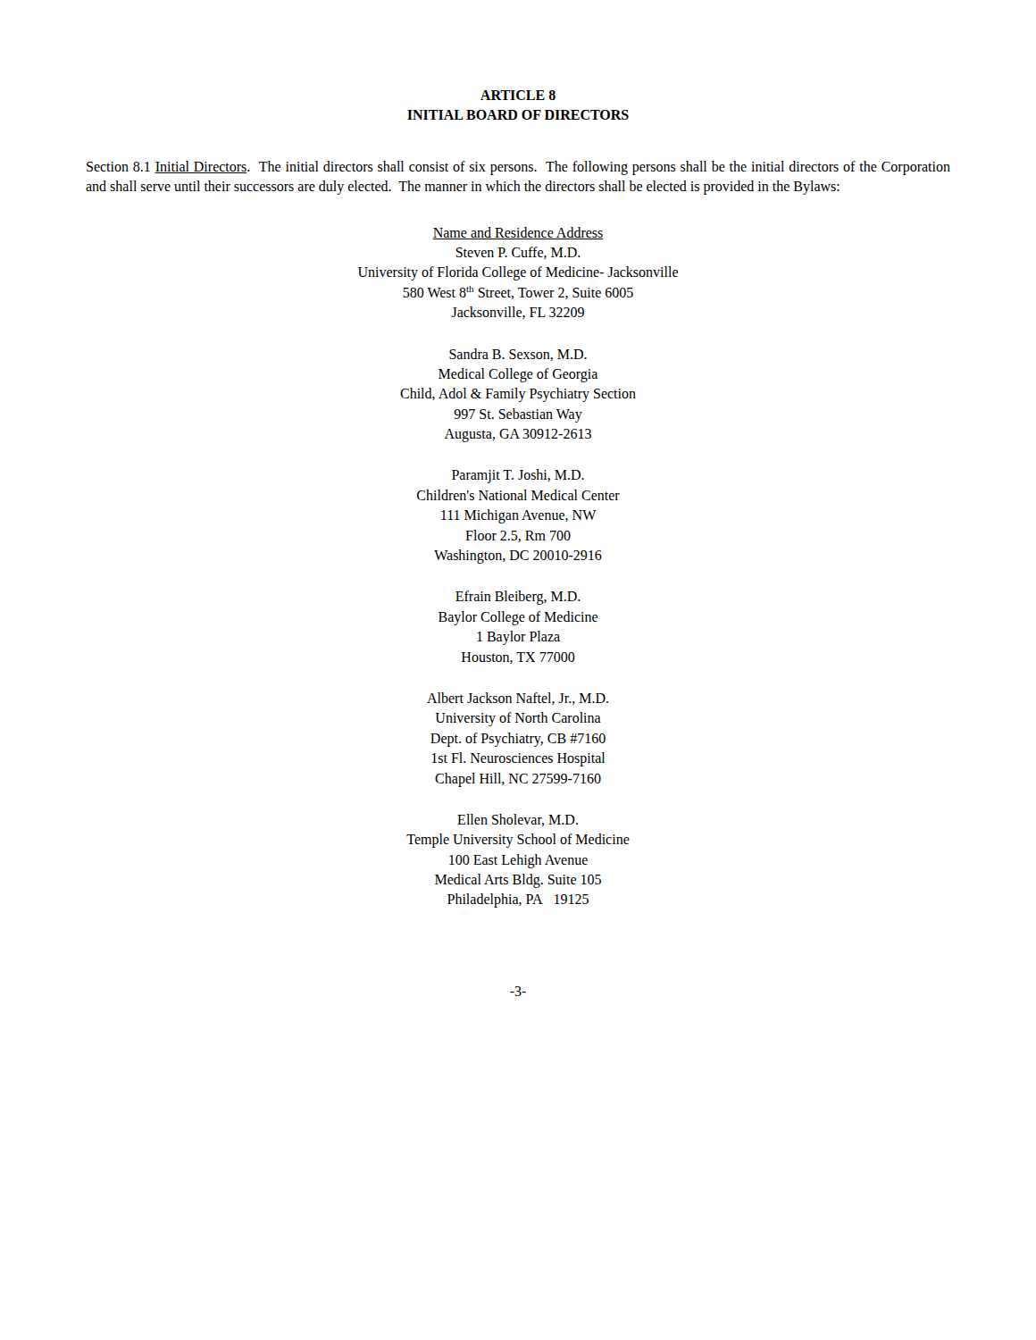ARTICLE 8
INITIAL BOARD OF DIRECTORS
Section 8.1 Initial Directors. The initial directors shall consist of six persons. The following persons shall be the initial directors of the Corporation and shall serve until their successors are duly elected. The manner in which the directors shall be elected is provided in the Bylaws:
Name and Residence Address
Steven P. Cuffe, M.D.
University of Florida College of Medicine- Jacksonville
580 West 8th Street, Tower 2, Suite 6005
Jacksonville, FL 32209
Sandra B. Sexson, M.D.
Medical College of Georgia
Child, Adol & Family Psychiatry Section
997 St. Sebastian Way
Augusta, GA 30912-2613
Paramjit T. Joshi, M.D.
Children's National Medical Center
111 Michigan Avenue, NW
Floor 2.5, Rm 700
Washington, DC 20010-2916
Efrain Bleiberg, M.D.
Baylor College of Medicine
1 Baylor Plaza
Houston, TX 77000
Albert Jackson Naftel, Jr., M.D.
University of North Carolina
Dept. of Psychiatry, CB #7160
1st Fl. Neurosciences Hospital
Chapel Hill, NC 27599-7160
Ellen Sholevar, M.D.
Temple University School of Medicine
100 East Lehigh Avenue
Medical Arts Bldg. Suite 105
Philadelphia, PA 19125
-3-